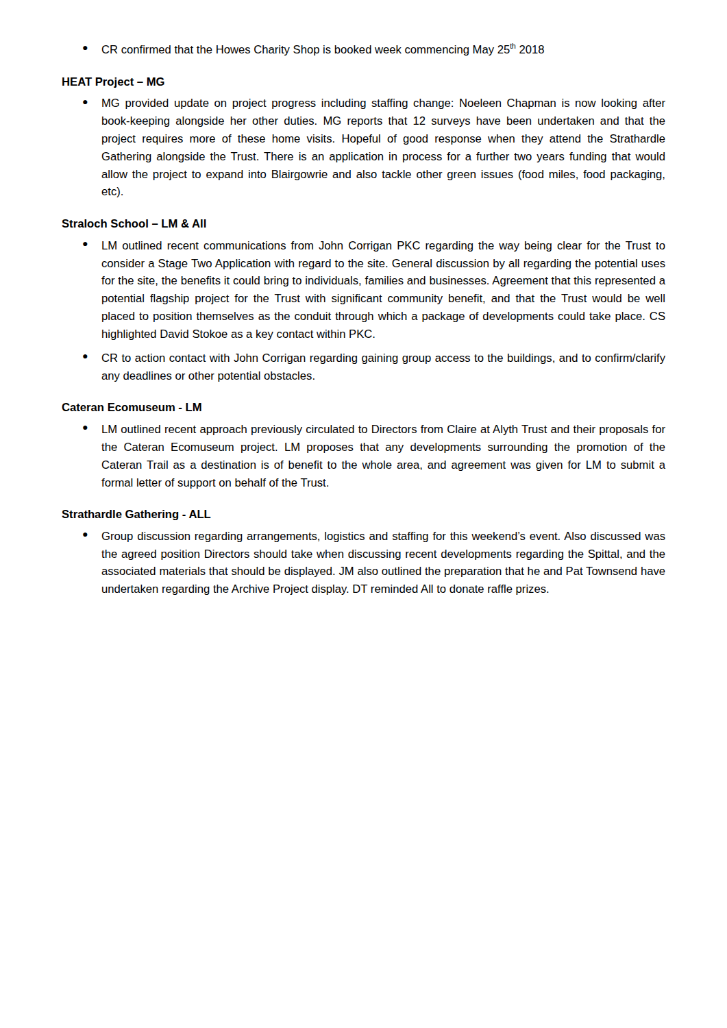CR confirmed that the Howes Charity Shop is booked week commencing May 25th 2018
HEAT Project – MG
MG provided update on project progress including staffing change: Noeleen Chapman is now looking after book-keeping alongside her other duties. MG reports that 12 surveys have been undertaken and that the project requires more of these home visits. Hopeful of good response when they attend the Strathardle Gathering alongside the Trust. There is an application in process for a further two years funding that would allow the project to expand into Blairgowrie and also tackle other green issues (food miles, food packaging, etc).
Straloch School – LM & All
LM outlined recent communications from John Corrigan PKC regarding the way being clear for the Trust to consider a Stage Two Application with regard to the site. General discussion by all regarding the potential uses for the site, the benefits it could bring to individuals, families and businesses. Agreement that this represented a potential flagship project for the Trust with significant community benefit, and that the Trust would be well placed to position themselves as the conduit through which a package of developments could take place. CS highlighted David Stokoe as a key contact within PKC.
CR to action contact with John Corrigan regarding gaining group access to the buildings, and to confirm/clarify any deadlines or other potential obstacles.
Cateran Ecomuseum - LM
LM outlined recent approach previously circulated to Directors from Claire at Alyth Trust and their proposals for the Cateran Ecomuseum project. LM proposes that any developments surrounding the promotion of the Cateran Trail as a destination is of benefit to the whole area, and agreement was given for LM to submit a formal letter of support on behalf of the Trust.
Strathardle Gathering - ALL
Group discussion regarding arrangements, logistics and staffing for this weekend’s event. Also discussed was the agreed position Directors should take when discussing recent developments regarding the Spittal, and the associated materials that should be displayed. JM also outlined the preparation that he and Pat Townsend have undertaken regarding the Archive Project display. DT reminded All to donate raffle prizes.